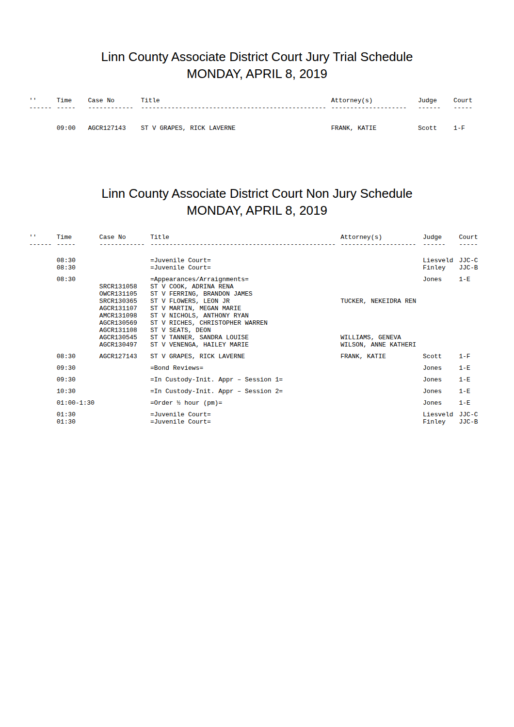Linn County Associate District Court Jury Trial Schedule
MONDAY, APRIL 8, 2019
| '' | Time | Case No | Title | Attorney(s) | Judge | Court |
| --- | --- | --- | --- | --- | --- | --- |
| ------ | ----- | ------------ | ------------------------------------------------- | -------------------- | ------ | ----- |
| | 09:00 | AGCR127143 | ST V GRAPES, RICK LAVERNE | FRANK, KATIE | Scott | 1-F |
Linn County Associate District Court Non Jury Schedule
MONDAY, APRIL 8, 2019
| '' | Time | Case No | Title | Attorney(s) | Judge | Court |
| --- | --- | --- | --- | --- | --- | --- |
| ------ | ----- | ------------ | ------------------------------------------------- | -------------------- | ------ | ----- |
| | 08:30 | | =Juvenile Court= | | Liesveld | JJC-C |
| | 08:30 | | =Juvenile Court= | | Finley | JJC-B |
| | 08:30 | | =Appearances/Arraignments= | | Jones | 1-E |
| | | SRCR131058 | ST V COOK, ADRINA RENA | | | |
| | | OWCR131105 | ST V FERRING, BRANDON JAMES | | | |
| | | SRCR130365 | ST V FLOWERS, LEON JR | TUCKER, NEKEIDRA REN | | |
| | | AGCR131107 | ST V MARTIN, MEGAN MARIE | | | |
| | | AMCR131098 | ST V NICHOLS, ANTHONY RYAN | | | |
| | | AGCR130569 | ST V RICHES, CHRISTOPHER WARREN | | | |
| | | AGCR131108 | ST V SEATS, DEON | | | |
| | | AGCR130545 | ST V TANNER, SANDRA LOUISE | WILLIAMS, GENEVA | | |
| | | AGCR130497 | ST V VENENGA, HAILEY MARIE | WILSON, ANNE KATHERI | | |
| | 08:30 | AGCR127143 | ST V GRAPES, RICK LAVERNE | FRANK, KATIE | Scott | 1-F |
| | 09:30 | | =Bond Reviews= | | Jones | 1-E |
| | 09:30 | | =In Custody-Init. Appr – Session 1= | | Jones | 1-E |
| | 10:30 | | =In Custody-Init. Appr – Session 2= | | Jones | 1-E |
| | 01:00-1:30 | | =Order ½ hour (pm)= | | Jones | 1-E |
| | 01:30 | | =Juvenile Court= | | Liesveld | JJC-C |
| | 01:30 | | =Juvenile Court= | | Finley | JJC-B |